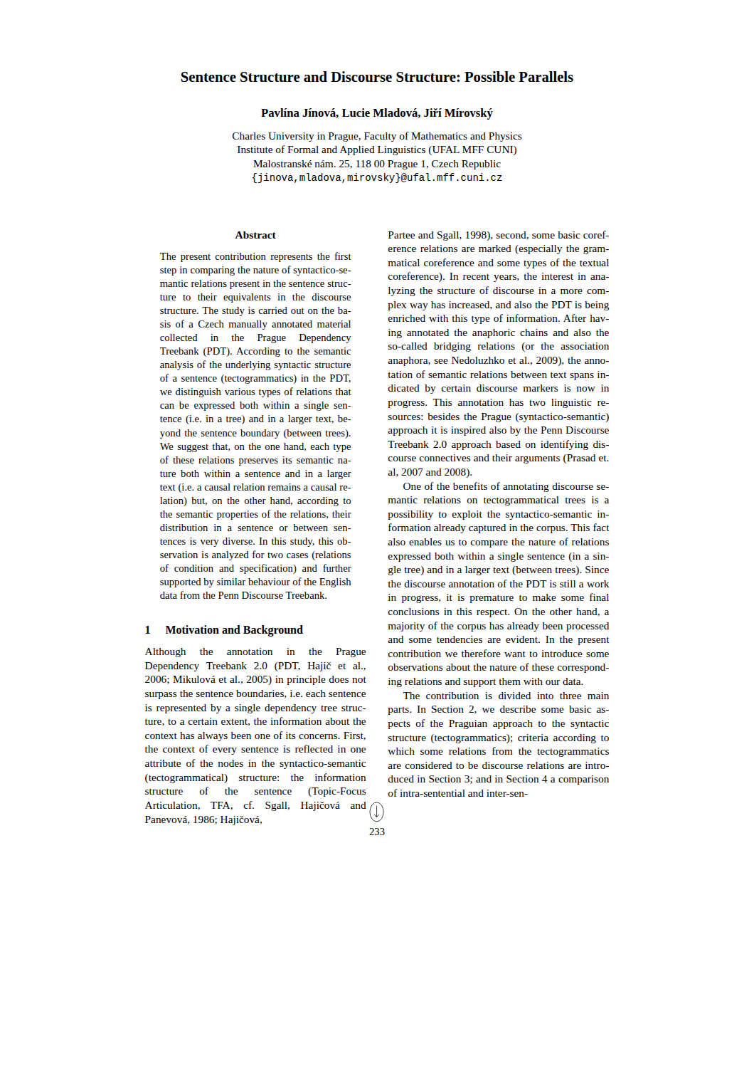Sentence Structure and Discourse Structure: Possible Parallels
Pavlína Jínová, Lucie Mladová, Jiří Mírovský
Charles University in Prague, Faculty of Mathematics and Physics
Institute of Formal and Applied Linguistics (UFAL MFF CUNI)
Malostranské nám. 25, 118 00 Prague 1, Czech Republic
{jinova,mladova,mirovsky}@ufal.mff.cuni.cz
Abstract
The present contribution represents the first step in comparing the nature of syntactico-semantic relations present in the sentence structure to their equivalents in the discourse structure. The study is carried out on the basis of a Czech manually annotated material collected in the Prague Dependency Treebank (PDT). According to the semantic analysis of the underlying syntactic structure of a sentence (tectogrammatics) in the PDT, we distinguish various types of relations that can be expressed both within a single sentence (i.e. in a tree) and in a larger text, beyond the sentence boundary (between trees). We suggest that, on the one hand, each type of these relations preserves its semantic nature both within a sentence and in a larger text (i.e. a causal relation remains a causal relation) but, on the other hand, according to the semantic properties of the relations, their distribution in a sentence or between sentences is very diverse. In this study, this observation is analyzed for two cases (relations of condition and specification) and further supported by similar behaviour of the English data from the Penn Discourse Treebank.
1 Motivation and Background
Although the annotation in the Prague Dependency Treebank 2.0 (PDT, Hajič et al., 2006; Mikulová et al., 2005) in principle does not surpass the sentence boundaries, i.e. each sentence is represented by a single dependency tree structure, to a certain extent, the information about the context has always been one of its concerns. First, the context of every sentence is reflected in one attribute of the nodes in the syntactico-semantic (tectogrammatical) structure: the information structure of the sentence (Topic-Focus Articulation, TFA, cf. Sgall, Hajičová and Panevová, 1986; Hajičová,
Partee and Sgall, 1998), second, some basic coreference relations are marked (especially the grammatical coreference and some types of the textual coreference). In recent years, the interest in analyzing the structure of discourse in a more complex way has increased, and also the PDT is being enriched with this type of information. After having annotated the anaphoric chains and also the so-called bridging relations (or the association anaphora, see Nedoluzhko et al., 2009), the annotation of semantic relations between text spans indicated by certain discourse markers is now in progress. This annotation has two linguistic resources: besides the Prague (syntactico-semantic) approach it is inspired also by the Penn Discourse Treebank 2.0 approach based on identifying discourse connectives and their arguments (Prasad et. al, 2007 and 2008).
One of the benefits of annotating discourse semantic relations on tectogrammatical trees is a possibility to exploit the syntactico-semantic information already captured in the corpus. This fact also enables us to compare the nature of relations expressed both within a single sentence (in a single tree) and in a larger text (between trees). Since the discourse annotation of the PDT is still a work in progress, it is premature to make some final conclusions in this respect. On the other hand, a majority of the corpus has already been processed and some tendencies are evident. In the present contribution we therefore want to introduce some observations about the nature of these corresponding relations and support them with our data.
The contribution is divided into three main parts. In Section 2, we describe some basic aspects of the Praguian approach to the syntactic structure (tectogrammatics); criteria according to which some relations from the tectogrammatics are considered to be discourse relations are introduced in Section 3; and in Section 4 a comparison of intra-sentential and inter-sen-
233